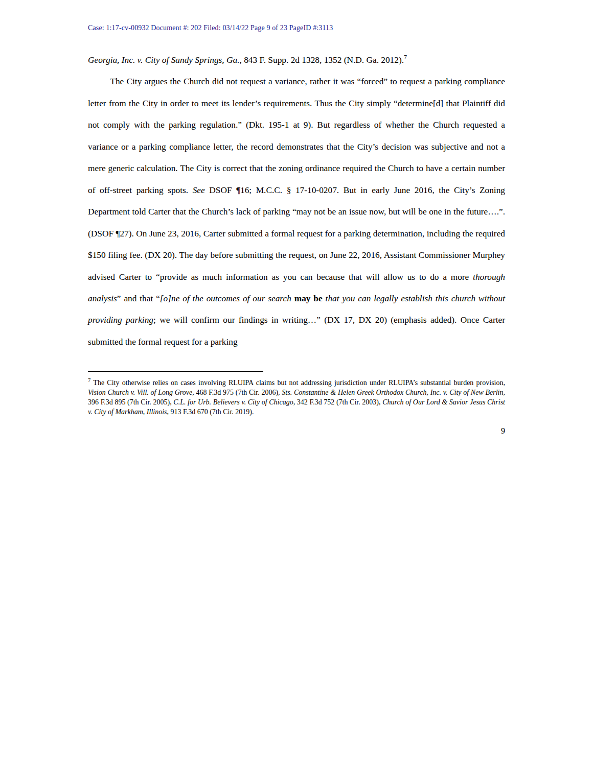Case: 1:17-cv-00932 Document #: 202 Filed: 03/14/22 Page 9 of 23 PageID #:3113
Georgia, Inc. v. City of Sandy Springs, Ga., 843 F. Supp. 2d 1328, 1352 (N.D. Ga. 2012).7
The City argues the Church did not request a variance, rather it was “forced” to request a parking compliance letter from the City in order to meet its lender’s requirements. Thus the City simply “determine[d] that Plaintiff did not comply with the parking regulation.” (Dkt. 195-1 at 9). But regardless of whether the Church requested a variance or a parking compliance letter, the record demonstrates that the City’s decision was subjective and not a mere generic calculation. The City is correct that the zoning ordinance required the Church to have a certain number of off-street parking spots. See DSOF ¶16; M.C.C. § 17-10-0207. But in early June 2016, the City’s Zoning Department told Carter that the Church’s lack of parking “may not be an issue now, but will be one in the future….”. (DSOF ¶27). On June 23, 2016, Carter submitted a formal request for a parking determination, including the required $150 filing fee. (DX 20). The day before submitting the request, on June 22, 2016, Assistant Commissioner Murphey advised Carter to “provide as much information as you can because that will allow us to do a more thorough analysis” and that “[o]ne of the outcomes of our search may be that you can legally establish this church without providing parking; we will confirm our findings in writing…” (DX 17, DX 20) (emphasis added). Once Carter submitted the formal request for a parking
7 The City otherwise relies on cases involving RLUIPA claims but not addressing jurisdiction under RLUIPA’s substantial burden provision, Vision Church v. Vill. of Long Grove, 468 F.3d 975 (7th Cir. 2006), Sts. Constantine & Helen Greek Orthodox Church, Inc. v. City of New Berlin, 396 F.3d 895 (7th Cir. 2005), C.L. for Urb. Believers v. City of Chicago, 342 F.3d 752 (7th Cir. 2003), Church of Our Lord & Savior Jesus Christ v. City of Markham, Illinois, 913 F.3d 670 (7th Cir. 2019).
9